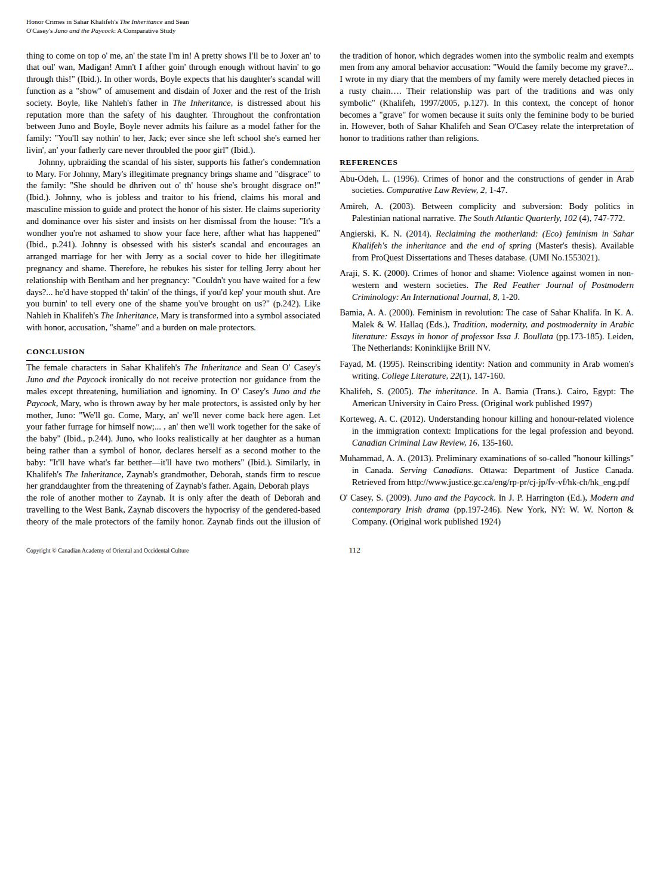Honor Crimes in Sahar Khalifeh's The Inheritance and Sean
O'Casey's Juno and the Paycock: A Comparative Study
thing to come on top o' me, an' the state I'm in! A pretty shows I'll be to Joxer an' to that oul' wan, Madigan! Amn't I afther goin' through enough without havin' to go through this!" (Ibid.). In other words, Boyle expects that his daughter's scandal will function as a "show" of amusement and disdain of Joxer and the rest of the Irish society. Boyle, like Nahleh's father in The Inheritance, is distressed about his reputation more than the safety of his daughter. Throughout the confrontation between Juno and Boyle, Boyle never admits his failure as a model father for the family: "You'll say nothin' to her, Jack; ever since she left school she's earned her livin', an' your fatherly care never throubled the poor girl" (Ibid.).
Johnny, upbraiding the scandal of his sister, supports his father's condemnation to Mary. For Johnny, Mary's illegitimate pregnancy brings shame and "disgrace" to the family: "She should be dhriven out o' th' house she's brought disgrace on!" (Ibid.). Johnny, who is jobless and traitor to his friend, claims his moral and masculine mission to guide and protect the honor of his sister. He claims superiority and dominance over his sister and insists on her dismissal from the house: "It's a wondher you're not ashamed to show your face here, afther what has happened" (Ibid., p.241). Johnny is obsessed with his sister's scandal and encourages an arranged marriage for her with Jerry as a social cover to hide her illegitimate pregnancy and shame. Therefore, he rebukes his sister for telling Jerry about her relationship with Bentham and her pregnancy: "Couldn't you have waited for a few days?... he'd have stopped th' takin' of the things, if you'd kep' your mouth shut. Are you burnin' to tell every one of the shame you've brought on us?" (p.242). Like Nahleh in Khalifeh's The Inheritance, Mary is transformed into a symbol associated with honor, accusation, "shame" and a burden on male protectors.
CONCLUSION
The female characters in Sahar Khalifeh's The Inheritance and Sean O' Casey's Juno and the Paycock ironically do not receive protection nor guidance from the males except threatening, humiliation and ignominy. In O' Casey's Juno and the Paycock, Mary, who is thrown away by her male protectors, is assisted only by her mother, Juno: "We'll go. Come, Mary, an' we'll never come back here agen. Let your father furrage for himself now;... , an' then we'll work together for the sake of the baby" (Ibid., p.244). Juno, who looks realistically at her daughter as a human being rather than a symbol of honor, declares herself as a second mother to the baby: "It'll have what's far betther—it'll have two mothers" (Ibid.). Similarly, in Khalifeh's The Inheritance, Zaynab's grandmother, Deborah, stands firm to rescue her granddaughter from the threatening of Zaynab's father. Again, Deborah plays
the role of another mother to Zaynab. It is only after the death of Deborah and travelling to the West Bank, Zaynab discovers the hypocrisy of the gendered-based theory of the male protectors of the family honor. Zaynab finds out the illusion of the tradition of honor, which degrades women into the symbolic realm and exempts men from any amoral behavior accusation: "Would the family become my grave?... I wrote in my diary that the members of my family were merely detached pieces in a rusty chain…. Their relationship was part of the traditions and was only symbolic" (Khalifeh, 1997/2005, p.127). In this context, the concept of honor becomes a "grave" for women because it suits only the feminine body to be buried in. However, both of Sahar Khalifeh and Sean O'Casey relate the interpretation of honor to traditions rather than religions.
REFERENCES
Abu-Odeh, L. (1996). Crimes of honor and the constructions of gender in Arab societies. Comparative Law Review, 2, 1-47.
Amireh, A. (2003). Between complicity and subversion: Body politics in Palestinian national narrative. The South Atlantic Quarterly, 102 (4), 747-772.
Angierski, K. N. (2014). Reclaiming the motherland: (Eco) feminism in Sahar Khalifeh's the inheritance and the end of spring (Master's thesis). Available from ProQuest Dissertations and Theses database. (UMI No.1553021).
Araji, S. K. (2000). Crimes of honor and shame: Violence against women in non-western and western societies. The Red Feather Journal of Postmodern Criminology: An International Journal, 8, 1-20.
Bamia, A. A. (2000). Feminism in revolution: The case of Sahar Khalifa. In K. A. Malek & W. Hallaq (Eds.), Tradition, modernity, and postmodernity in Arabic literature: Essays in honor of professor Issa J. Boullata (pp.173-185). Leiden, The Netherlands: Koninklijke Brill NV.
Fayad, M. (1995). Reinscribing identity: Nation and community in Arab women's writing. College Literature, 22(1), 147-160.
Khalifeh, S. (2005). The inheritance. In A. Bamia (Trans.). Cairo, Egypt: The American University in Cairo Press. (Original work published 1997)
Korteweg, A. C. (2012). Understanding honour killing and honour-related violence in the immigration context: Implications for the legal profession and beyond. Canadian Criminal Law Review, 16, 135-160.
Muhammad, A. A. (2013). Preliminary examinations of so-called "honour killings" in Canada. Serving Canadians. Ottawa: Department of Justice Canada. Retrieved from http://www.justice.gc.ca/eng/rp-pr/cj-jp/fv-vf/hk-ch/hk_eng.pdf
O' Casey, S. (2009). Juno and the Paycock. In J. P. Harrington (Ed.), Modern and contemporary Irish drama (pp.197-246). New York, NY: W. W. Norton & Company. (Original work published 1924)
Copyright © Canadian Academy of Oriental and Occidental Culture 112